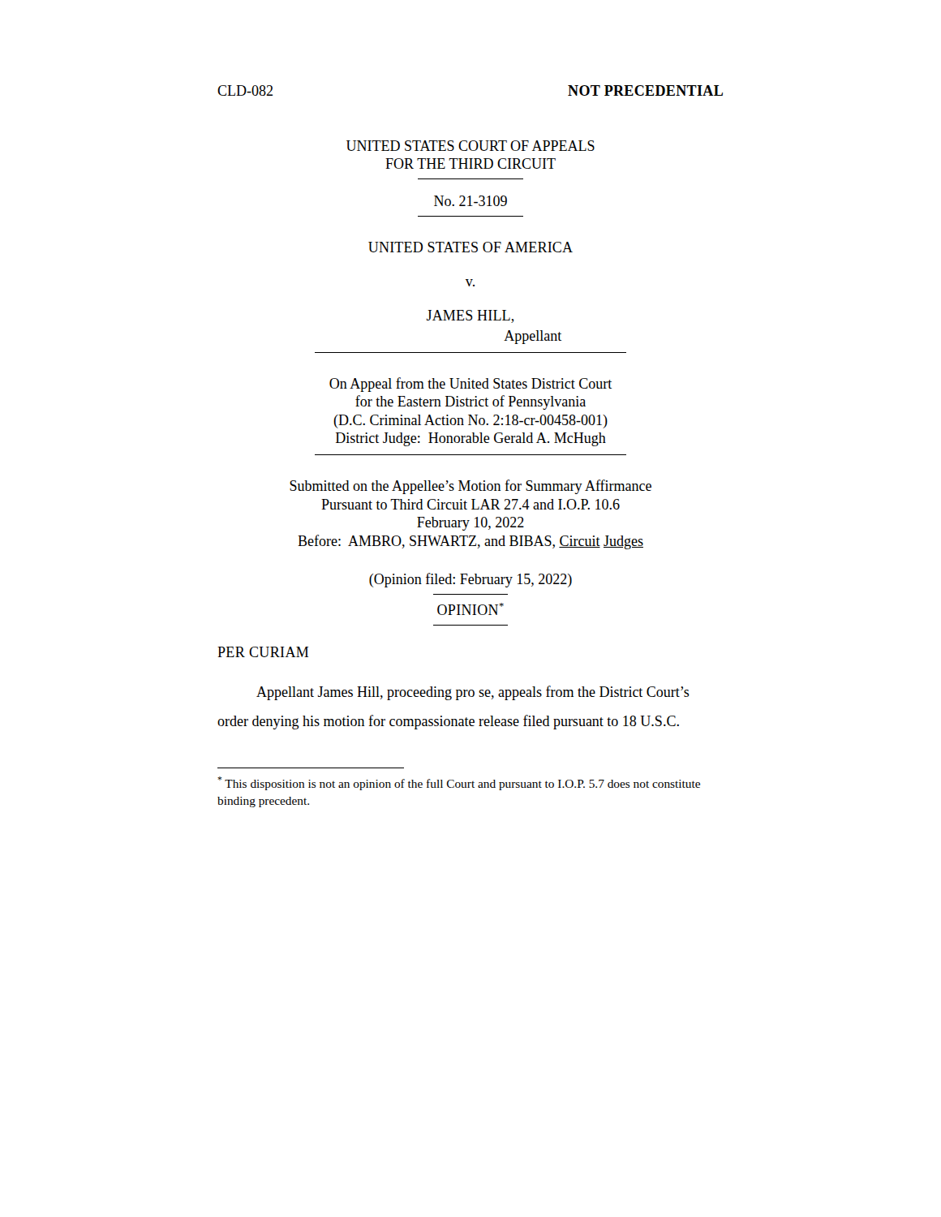CLD-082 Not Precedential
UNITED STATES COURT OF APPEALS
FOR THE THIRD CIRCUIT
No. 21-3109
UNITED STATES OF AMERICA
v.
JAMES HILL,
Appellant
On Appeal from the United States District Court
for the Eastern District of Pennsylvania
(D.C. Criminal Action No. 2:18-cr-00458-001)
District Judge: Honorable Gerald A. McHugh
Submitted on the Appellee’s Motion for Summary Affirmance
Pursuant to Third Circuit LAR 27.4 and I.O.P. 10.6
February 10, 2022
Before: AMBRO, SHWARTZ, and BIBAS, Circuit Judges
(Opinion filed: February 15, 2022)
OPINION*
PER CURIAM
Appellant James Hill, proceeding pro se, appeals from the District Court’s order denying his motion for compassionate release filed pursuant to 18 U.S.C.
* This disposition is not an opinion of the full Court and pursuant to I.O.P. 5.7 does not constitute binding precedent.